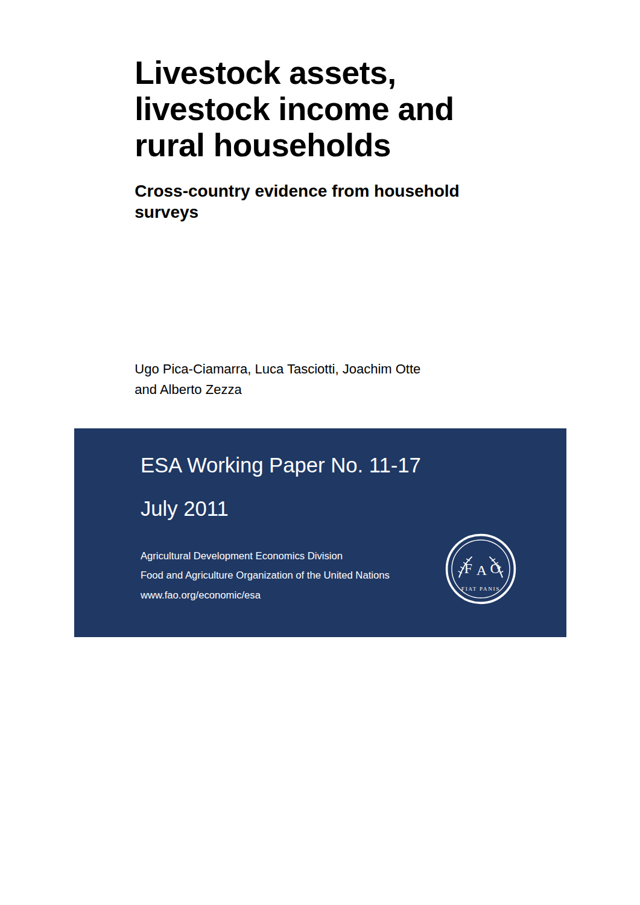Livestock assets, livestock income and rural households
Cross-country evidence from household surveys
Ugo Pica-Ciamarra, Luca Tasciotti, Joachim Otte
and Alberto Zezza
ESA Working Paper No. 11-17
July 2011
Agricultural Development Economics Division
Food and Agriculture Organization of the United Nations
www.fao.org/economic/esa
F A O FIAT PANIS